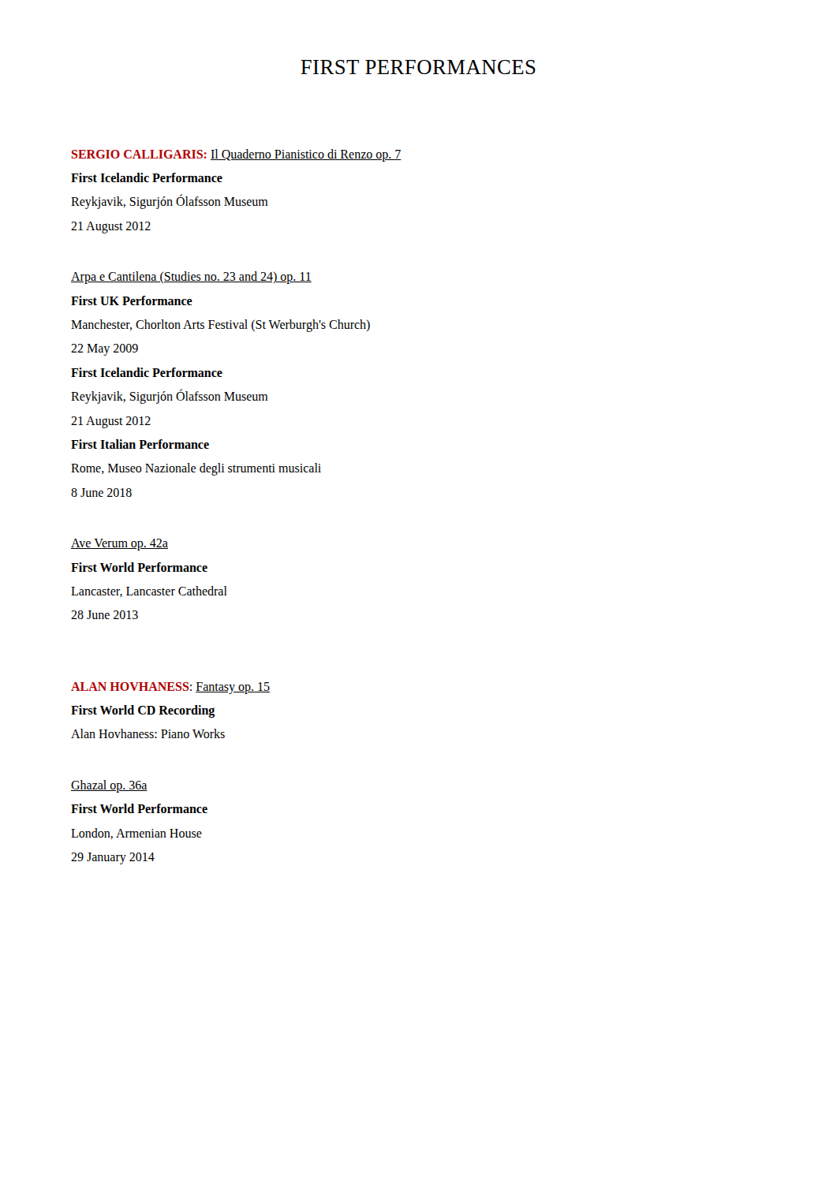FIRST PERFORMANCES
SERGIO CALLIGARIS: Il Quaderno Pianistico di Renzo op. 7
First Icelandic Performance
Reykjavik, Sigurjón Ólafsson Museum
21 August 2012
Arpa e Cantilena (Studies no. 23 and 24) op. 11
First UK Performance
Manchester, Chorlton Arts Festival (St Werburgh's Church)
22 May 2009
First Icelandic Performance
Reykjavik, Sigurjón Ólafsson Museum
21 August 2012
First Italian Performance
Rome, Museo Nazionale degli strumenti musicali
8 June 2018
Ave Verum op. 42a
First World Performance
Lancaster, Lancaster Cathedral
28 June 2013
ALAN HOVHANESS: Fantasy op. 15
First World CD Recording
Alan Hovhaness: Piano Works
Ghazal op. 36a
First World Performance
London, Armenian House
29 January 2014